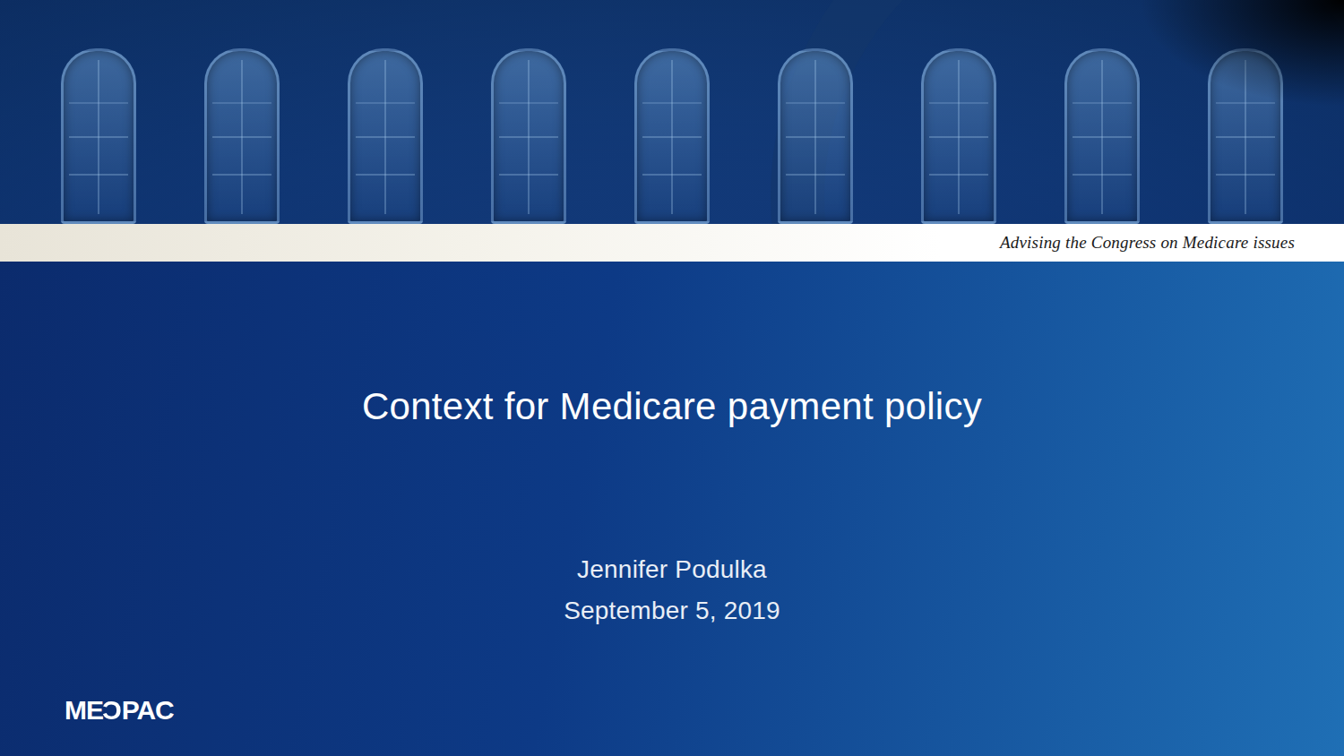Advising the Congress on Medicare issues
Context for Medicare payment policy
Jennifer Podulka
September 5, 2019
MECPAC